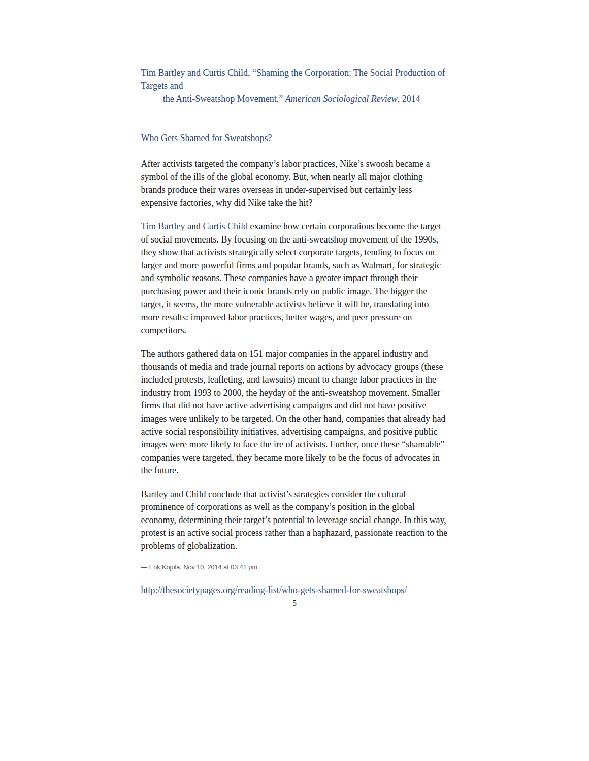Tim Bartley and Curtis Child, “Shaming the Corporation: The Social Production of Targets and the Anti-Sweatshop Movement,” American Sociological Review, 2014
Who Gets Shamed for Sweatshops?
After activists targeted the company’s labor practices, Nike’s swoosh became a symbol of the ills of the global economy. But, when nearly all major clothing brands produce their wares overseas in under-supervised but certainly less expensive factories, why did Nike take the hit?
Tim Bartley and Curtis Child examine how certain corporations become the target of social movements. By focusing on the anti-sweatshop movement of the 1990s, they show that activists strategically select corporate targets, tending to focus on larger and more powerful firms and popular brands, such as Walmart, for strategic and symbolic reasons. These companies have a greater impact through their purchasing power and their iconic brands rely on public image. The bigger the target, it seems, the more vulnerable activists believe it will be, translating into more results: improved labor practices, better wages, and peer pressure on competitors.
The authors gathered data on 151 major companies in the apparel industry and thousands of media and trade journal reports on actions by advocacy groups (these included protests, leafleting, and lawsuits) meant to change labor practices in the industry from 1993 to 2000, the heyday of the anti-sweatshop movement. Smaller firms that did not have active advertising campaigns and did not have positive images were unlikely to be targeted. On the other hand, companies that already had active social responsibility initiatives, advertising campaigns, and positive public images were more likely to face the ire of activists. Further, once these “shamable” companies were targeted, they became more likely to be the focus of advocates in the future.
Bartley and Child conclude that activist’s strategies consider the cultural prominence of corporations as well as the company’s position in the global economy, determining their target’s potential to leverage social change. In this way, protest is an active social process rather than a haphazard, passionate reaction to the problems of globalization.
— Erik Kojola, Nov 10, 2014 at 03:41 pm
http://thesocietypages.org/reading-list/who-gets-shamed-for-sweatshops/
5